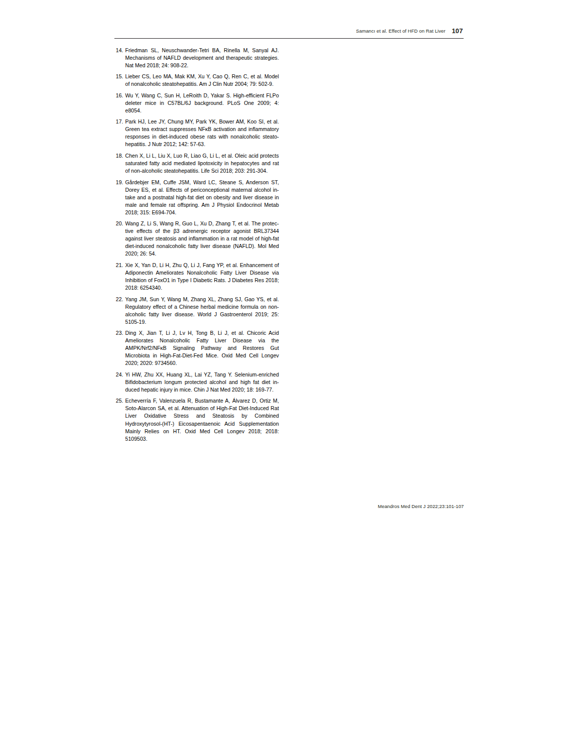Samancı et al. Effect of HFD on Rat Liver 107
Friedman SL, Neuschwander-Tetri BA, Rinella M, Sanyal AJ. Mechanisms of NAFLD development and therapeutic strategies. Nat Med 2018; 24: 908-22.
Lieber CS, Leo MA, Mak KM, Xu Y, Cao Q, Ren C, et al. Model of nonalcoholic steatohepatitis. Am J Clin Nutr 2004; 79: 502-9.
Wu Y, Wang C, Sun H, LeRoith D, Yakar S. High-efficient FLPo deleter mice in C57BL/6J background. PLoS One 2009; 4: e8054.
Park HJ, Lee JY, Chung MY, Park YK, Bower AM, Koo SI, et al. Green tea extract suppresses NFκB activation and inflammatory responses in diet-induced obese rats with nonalcoholic steatohepatitis. J Nutr 2012; 142: 57-63.
Chen X, Li L, Liu X, Luo R, Liao G, Li L, et al. Oleic acid protects saturated fatty acid mediated lipotoxicity in hepatocytes and rat of non-alcoholic steatohepatitis. Life Sci 2018; 203: 291-304.
Gårdebjer EM, Cuffe JSM, Ward LC, Steane S, Anderson ST, Dorey ES, et al. Effects of periconceptional maternal alcohol intake and a postnatal high-fat diet on obesity and liver disease in male and female rat offspring. Am J Physiol Endocrinol Metab 2018; 315: E694-704.
Wang Z, Li S, Wang R, Guo L, Xu D, Zhang T, et al. The protective effects of the β3 adrenergic receptor agonist BRL37344 against liver steatosis and inflammation in a rat model of high-fat diet-induced nonalcoholic fatty liver disease (NAFLD). Mol Med 2020; 26: 54.
Xie X, Yan D, Li H, Zhu Q, Li J, Fang YP, et al. Enhancement of Adiponectin Ameliorates Nonalcoholic Fatty Liver Disease via Inhibition of FoxO1 in Type I Diabetic Rats. J Diabetes Res 2018; 2018: 6254340.
Yang JM, Sun Y, Wang M, Zhang XL, Zhang SJ, Gao YS, et al. Regulatory effect of a Chinese herbal medicine formula on non-alcoholic fatty liver disease. World J Gastroenterol 2019; 25: 5105-19.
Ding X, Jian T, Li J, Lv H, Tong B, Li J, et al. Chicoric Acid Ameliorates Nonalcoholic Fatty Liver Disease via the AMPK/Nrf2/NFκB Signaling Pathway and Restores Gut Microbiota in High-Fat-Diet-Fed Mice. Oxid Med Cell Longev 2020; 2020: 9734560.
Yi HW, Zhu XX, Huang XL, Lai YZ, Tang Y. Selenium-enriched Bifidobacterium longum protected alcohol and high fat diet induced hepatic injury in mice. Chin J Nat Med 2020; 18: 169-77.
Echeverría F, Valenzuela R, Bustamante A, Álvarez D, Ortiz M, Soto-Alarcon SA, et al. Attenuation of High-Fat Diet-Induced Rat Liver Oxidative Stress and Steatosis by Combined Hydroxytyrosol-(HT-) Eicosapentaenoic Acid Supplementation Mainly Relies on HT. Oxid Med Cell Longev 2018; 2018: 5109503.
Meandros Med Dent J 2022;23:101-107